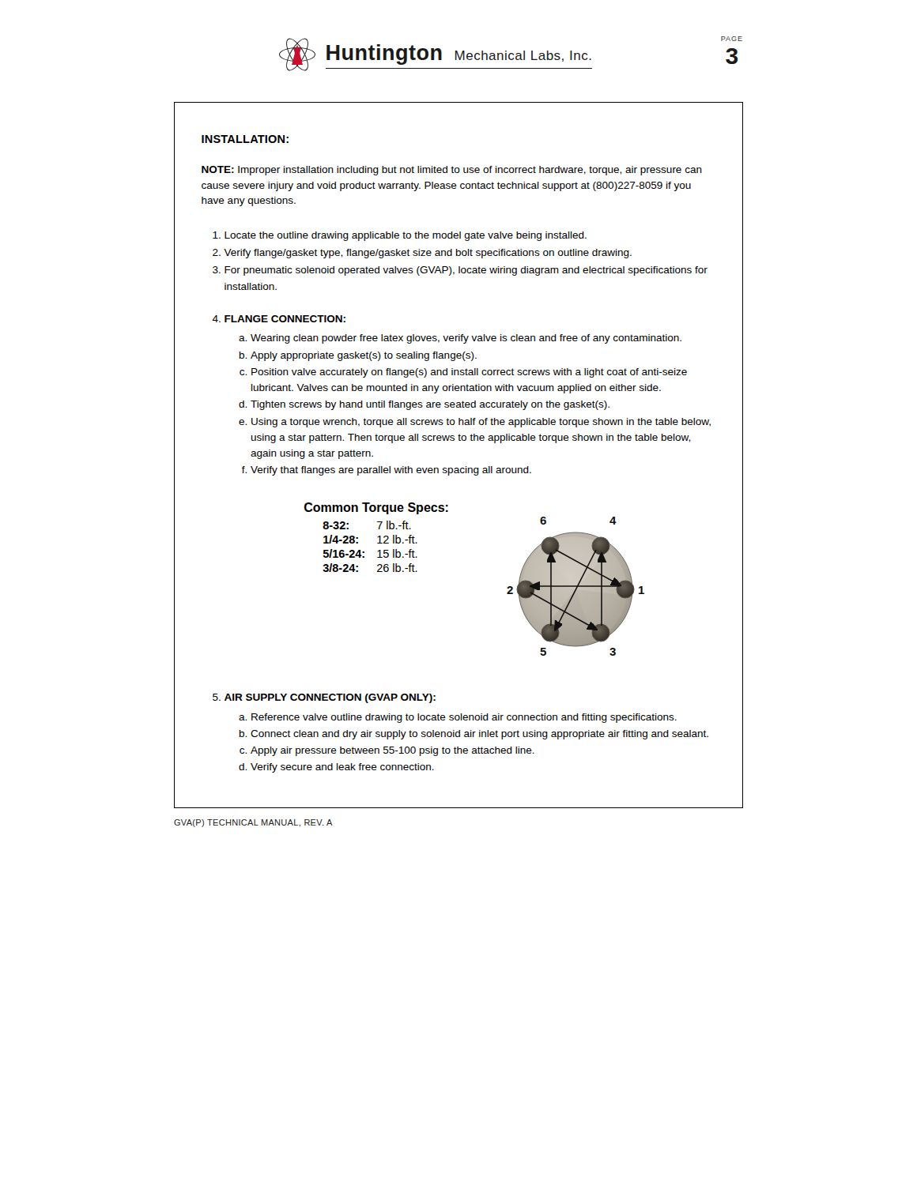Huntington Mechanical Labs, Inc.
PAGE 3
INSTALLATION:
NOTE: Improper installation including but not limited to use of incorrect hardware, torque, air pressure can cause severe injury and void product warranty. Please contact technical support at (800)227-8059 if you have any questions.
Locate the outline drawing applicable to the model gate valve being installed.
Verify flange/gasket type, flange/gasket size and bolt specifications on outline drawing.
For pneumatic solenoid operated valves (GVAP), locate wiring diagram and electrical specifications for installation.
FLANGE CONNECTION:
Wearing clean powder free latex gloves, verify valve is clean and free of any contamination.
Apply appropriate gasket(s) to sealing flange(s).
Position valve accurately on flange(s) and install correct screws with a light coat of anti-seize lubricant. Valves can be mounted in any orientation with vacuum applied on either side.
Tighten screws by hand until flanges are seated accurately on the gasket(s).
Using a torque wrench, torque all screws to half of the applicable torque shown in the table below, using a star pattern. Then torque all screws to the applicable torque shown in the table below, again using a star pattern.
Verify that flanges are parallel with even spacing all around.
Common Torque Specs:
| 8-32: | 7 lb.-ft. |
| 1/4-28: | 12 lb.-ft. |
| 5/16-24: | 15 lb.-ft. |
| 3/8-24: | 26 lb.-ft. |
1 2 3 4 5 6
AIR SUPPLY CONNECTION (GVAP ONLY):
Reference valve outline drawing to locate solenoid air connection and fitting specifications.
Connect clean and dry air supply to solenoid air inlet port using appropriate air fitting and sealant.
Apply air pressure between 55-100 psig to the attached line.
Verify secure and leak free connection.
GVA(P) TECHNICAL MANUAL, REV. A